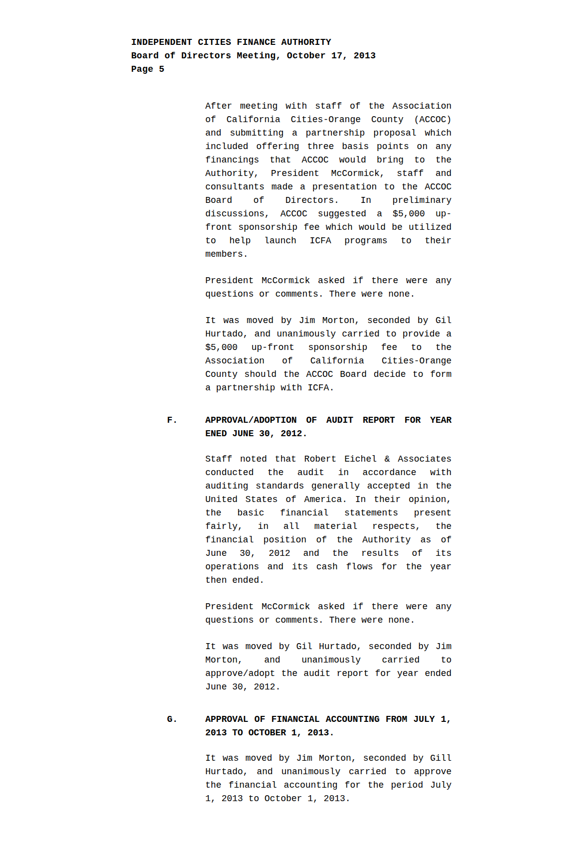INDEPENDENT CITIES FINANCE AUTHORITY
Board of Directors Meeting, October 17, 2013
Page 5
After meeting with staff of the Association of California Cities-Orange County (ACCOC) and submitting a partnership proposal which included offering three basis points on any financings that ACCOC would bring to the Authority, President McCormick, staff and consultants made a presentation to the ACCOC Board of Directors. In preliminary discussions, ACCOC suggested a $5,000 up-front sponsorship fee which would be utilized to help launch ICFA programs to their members.
President McCormick asked if there were any questions or comments. There were none.
It was moved by Jim Morton, seconded by Gil Hurtado, and unanimously carried to provide a $5,000 up-front sponsorship fee to the Association of California Cities-Orange County should the ACCOC Board decide to form a partnership with ICFA.
F.
APPROVAL/ADOPTION OF AUDIT REPORT FOR YEAR ENED JUNE 30, 2012.
Staff noted that Robert Eichel & Associates conducted the audit in accordance with auditing standards generally accepted in the United States of America. In their opinion, the basic financial statements present fairly, in all material respects, the financial position of the Authority as of June 30, 2012 and the results of its operations and its cash flows for the year then ended.
President McCormick asked if there were any questions or comments. There were none.
It was moved by Gil Hurtado, seconded by Jim Morton, and unanimously carried to approve/adopt the audit report for year ended June 30, 2012.
G.
APPROVAL OF FINANCIAL ACCOUNTING FROM JULY 1, 2013 TO OCTOBER 1, 2013.
It was moved by Jim Morton, seconded by Gill Hurtado, and unanimously carried to approve the financial accounting for the period July 1, 2013 to October 1, 2013.